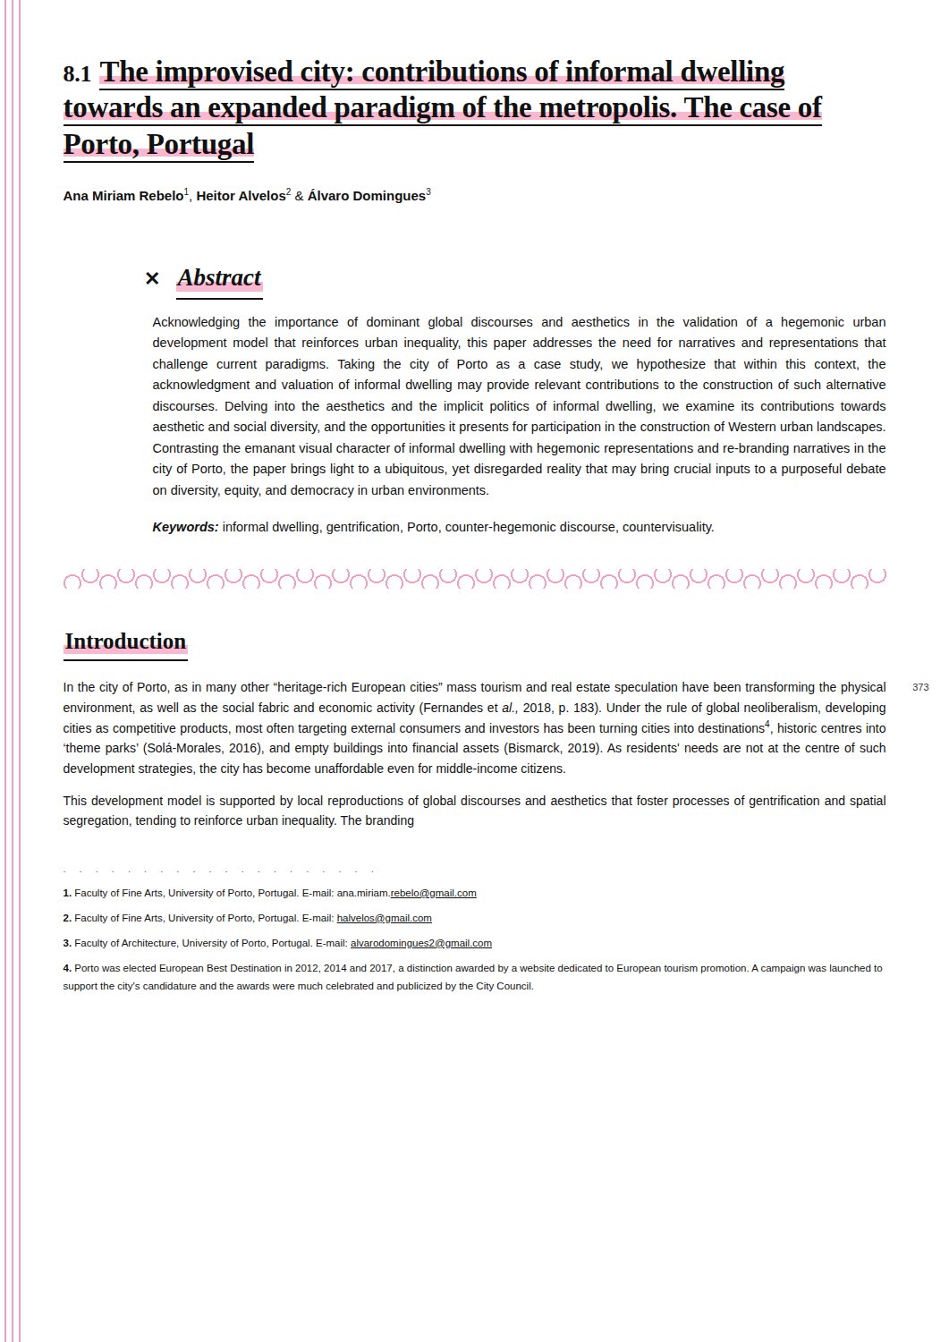8.1 The improvised city: contributions of informal dwelling towards an expanded paradigm of the metropolis. The case of Porto, Portugal
Ana Miriam Rebelo1, Heitor Alvelos2 & Álvaro Domingues3
✕
Abstract
Acknowledging the importance of dominant global discourses and aesthetics in the validation of a hegemonic urban development model that reinforces urban inequality, this paper addresses the need for narratives and representations that challenge current paradigms. Taking the city of Porto as a case study, we hypothesize that within this context, the acknowledgment and valuation of informal dwelling may provide relevant contributions to the construction of such alternative discourses. Delving into the aesthetics and the implicit politics of informal dwelling, we examine its contributions towards aesthetic and social diversity, and the opportunities it presents for participation in the construction of Western urban landscapes. Contrasting the emanant visual character of informal dwelling with hegemonic representations and re-branding narratives in the city of Porto, the paper brings light to a ubiquitous, yet disregarded reality that may bring crucial inputs to a purposeful debate on diversity, equity, and democracy in urban environments.
Keywords: informal dwelling, gentrification, Porto, counter-hegemonic discourse, countervisuality.
373
Introduction
In the city of Porto, as in many other “heritage-rich European cities” mass tourism and real estate speculation have been transforming the physical environment, as well as the social fabric and economic activity (Fernandes et al., 2018, p. 183). Under the rule of global neoliberalism, developing cities as competitive products, most often targeting external consumers and investors has been turning cities into destinations4, historic centres into ‘theme parks’ (Solá-Morales, 2016), and empty buildings into financial assets (Bismarck, 2019). As residents' needs are not at the centre of such development strategies, the city has become unaffordable even for middle-income citizens.
This development model is supported by local reproductions of global discourses and aesthetics that foster processes of gentrification and spatial segregation, tending to reinforce urban inequality. The branding
. . . . . . . . . . . . . . . . . . . .
1. Faculty of Fine Arts, University of Porto, Portugal. E-mail: ana.miriam.rebelo@gmail.com
2. Faculty of Fine Arts, University of Porto, Portugal. E-mail: halvelos@gmail.com
3. Faculty of Architecture, University of Porto, Portugal. E-mail: alvarodomingues2@gmail.com
4. Porto was elected European Best Destination in 2012, 2014 and 2017, a distinction awarded by a website dedicated to European tourism promotion. A campaign was launched to support the city's candidature and the awards were much celebrated and publicized by the City Council.